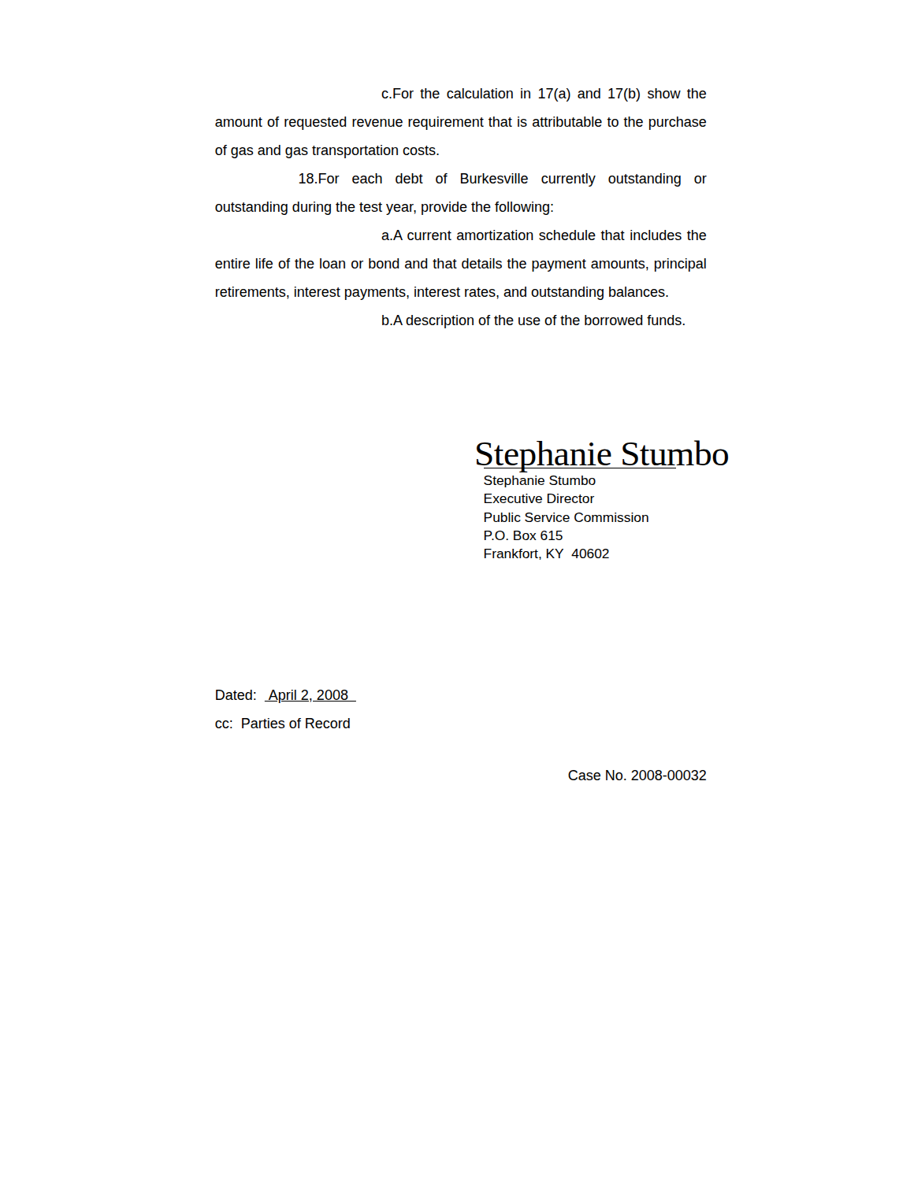c. For the calculation in 17(a) and 17(b) show the amount of requested revenue requirement that is attributable to the purchase of gas and gas transportation costs.
18. For each debt of Burkesville currently outstanding or outstanding during the test year, provide the following:
a. A current amortization schedule that includes the entire life of the loan or bond and that details the payment amounts, principal retirements, interest payments, interest rates, and outstanding balances.
b. A description of the use of the borrowed funds.
Stephanie Stumbo
Stephanie Stumbo
Executive Director
Public Service Commission
P.O. Box 615
Frankfort, KY 40602
Dated: April 2, 2008
cc: Parties of Record
Case No. 2008-00032